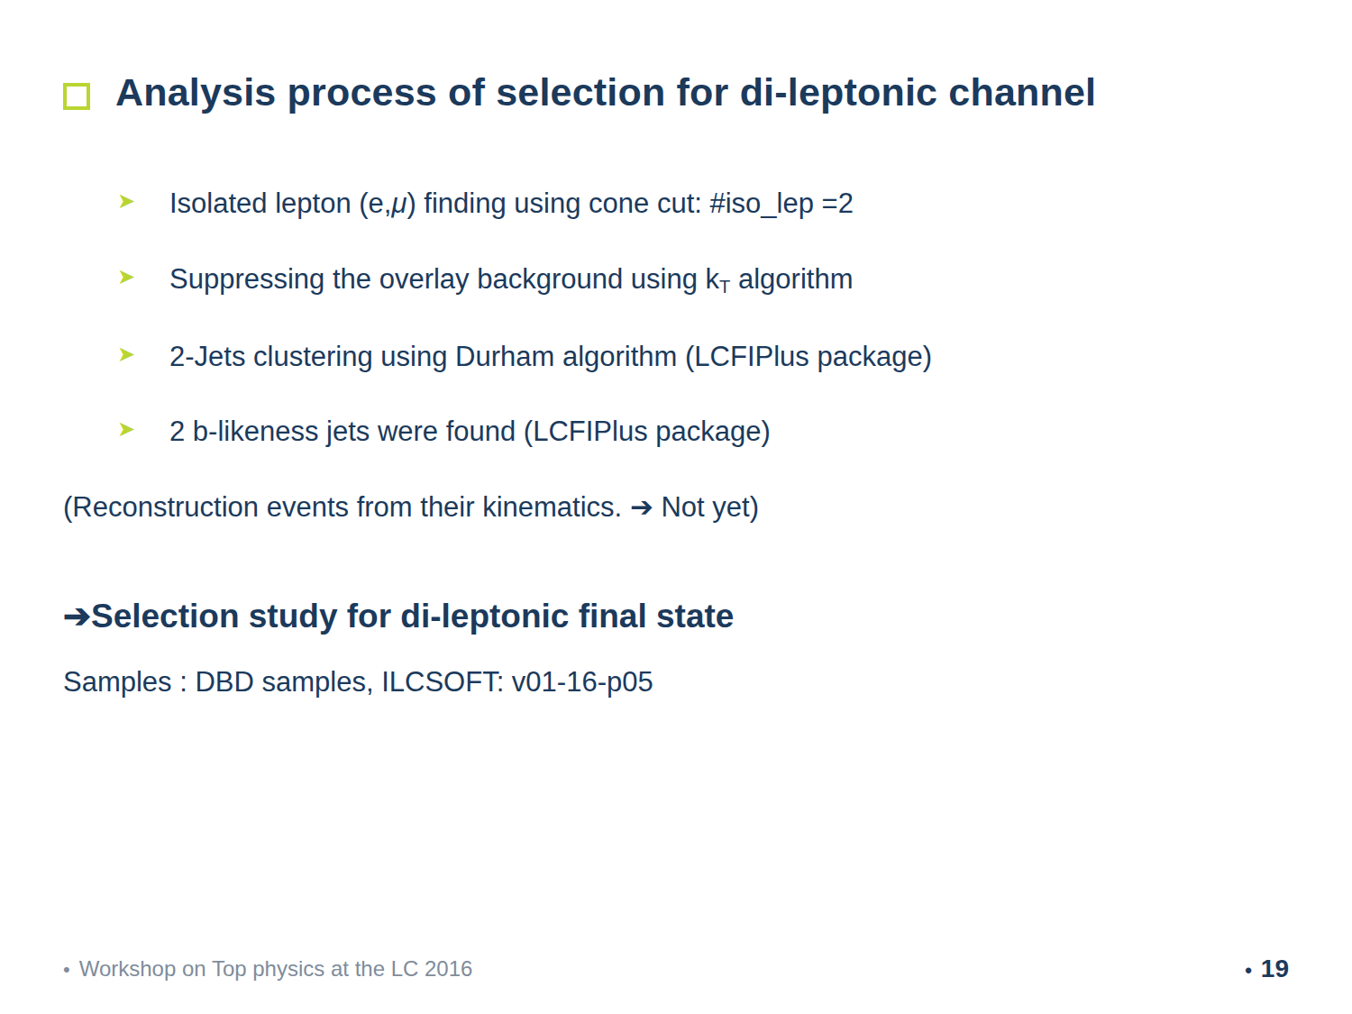Analysis process of selection for di-leptonic channel
Isolated lepton (e,μ) finding using cone cut: #iso_lep =2
Suppressing the overlay background using kT algorithm
2-Jets clustering using Durham algorithm (LCFIPlus package)
2 b-likeness jets were found (LCFIPlus package)
(Reconstruction events from their kinematics. ➔ Not yet)
➔Selection study for di-leptonic final state
Samples : DBD samples, ILCSOFT: v01-16-p05
Workshop on Top physics at the LC 2016 19